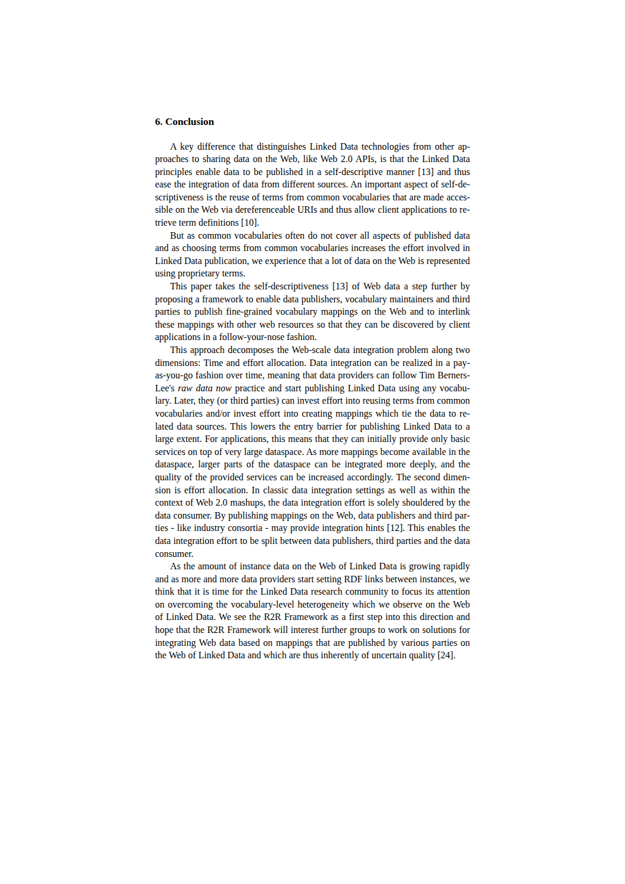6. Conclusion
A key difference that distinguishes Linked Data technologies from other approaches to sharing data on the Web, like Web 2.0 APIs, is that the Linked Data principles enable data to be published in a self-descriptive manner [13] and thus ease the integration of data from different sources. An important aspect of self-descriptiveness is the reuse of terms from common vocabularies that are made accessible on the Web via dereferenceable URIs and thus allow client applications to retrieve term definitions [10].
But as common vocabularies often do not cover all aspects of published data and as choosing terms from common vocabularies increases the effort involved in Linked Data publication, we experience that a lot of data on the Web is represented using proprietary terms.
This paper takes the self-descriptiveness [13] of Web data a step further by proposing a framework to enable data publishers, vocabulary maintainers and third parties to publish fine-grained vocabulary mappings on the Web and to interlink these mappings with other web resources so that they can be discovered by client applications in a follow-your-nose fashion.
This approach decomposes the Web-scale data integration problem along two dimensions: Time and effort allocation. Data integration can be realized in a pay-as-you-go fashion over time, meaning that data providers can follow Tim Berners-Lee's raw data now practice and start publishing Linked Data using any vocabulary. Later, they (or third parties) can invest effort into reusing terms from common vocabularies and/or invest effort into creating mappings which tie the data to related data sources. This lowers the entry barrier for publishing Linked Data to a large extent. For applications, this means that they can initially provide only basic services on top of very large dataspace. As more mappings become available in the dataspace, larger parts of the dataspace can be integrated more deeply, and the quality of the provided services can be increased accordingly. The second dimension is effort allocation. In classic data integration settings as well as within the context of Web 2.0 mashups, the data integration effort is solely shouldered by the data consumer. By publishing mappings on the Web, data publishers and third parties - like industry consortia - may provide integration hints [12]. This enables the data integration effort to be split between data publishers, third parties and the data consumer.
As the amount of instance data on the Web of Linked Data is growing rapidly and as more and more data providers start setting RDF links between instances, we think that it is time for the Linked Data research community to focus its attention on overcoming the vocabulary-level heterogeneity which we observe on the Web of Linked Data. We see the R2R Framework as a first step into this direction and hope that the R2R Framework will interest further groups to work on solutions for integrating Web data based on mappings that are published by various parties on the Web of Linked Data and which are thus inherently of uncertain quality [24].